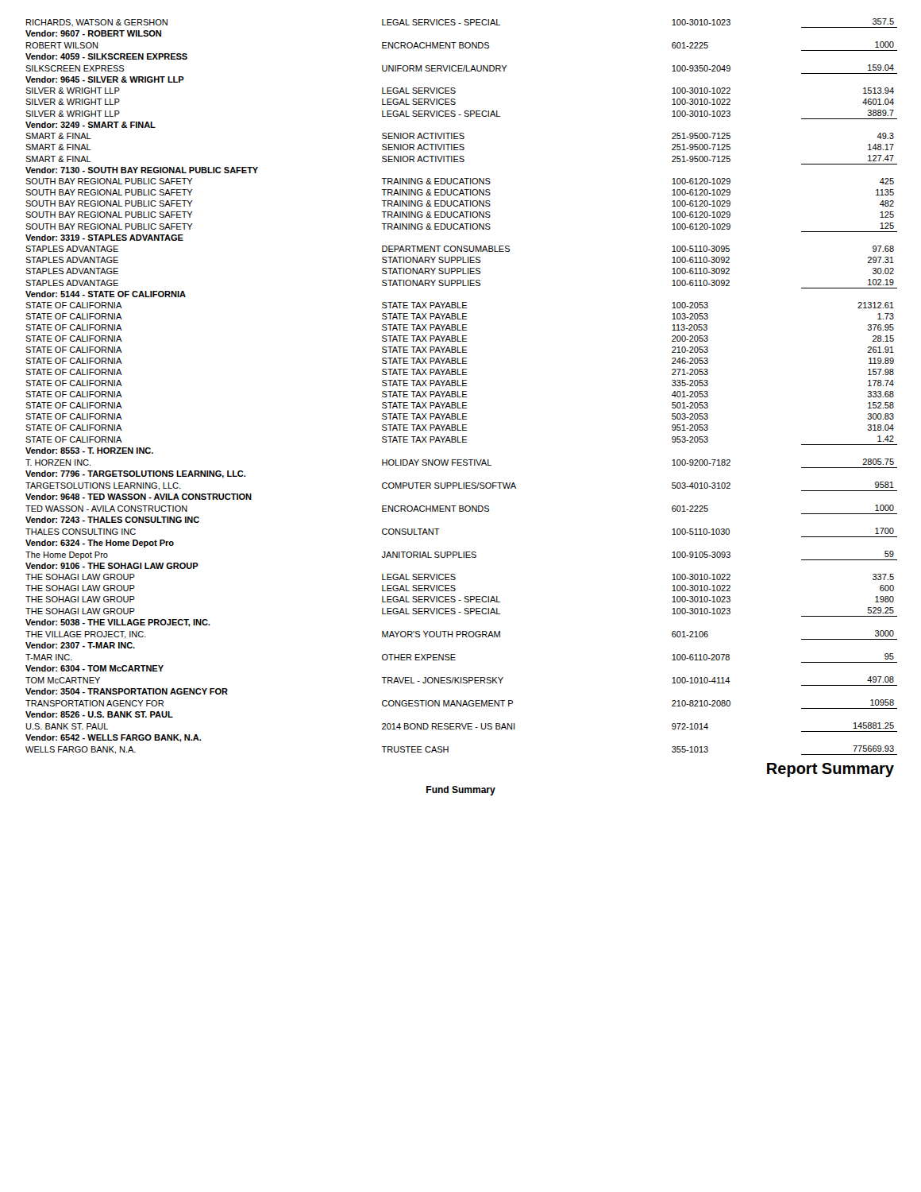| RICHARDS, WATSON & GERSHON | LEGAL SERVICES - SPECIAL | 100-3010-1023 | 357.5 |
| Vendor: 9607 - ROBERT WILSON |
| ROBERT WILSON | ENCROACHMENT BONDS | 601-2225 | 1000 |
| Vendor: 4059 - SILKSCREEN EXPRESS |
| SILKSCREEN EXPRESS | UNIFORM SERVICE/LAUNDRY | 100-9350-2049 | 159.04 |
| Vendor: 9645 - SILVER & WRIGHT LLP |
| SILVER & WRIGHT LLP | LEGAL SERVICES | 100-3010-1022 | 1513.94 |
| SILVER & WRIGHT LLP | LEGAL SERVICES | 100-3010-1022 | 4601.04 |
| SILVER & WRIGHT LLP | LEGAL SERVICES - SPECIAL | 100-3010-1023 | 3889.7 |
| Vendor: 3249 - SMART & FINAL |
| SMART & FINAL | SENIOR ACTIVITIES | 251-9500-7125 | 49.3 |
| SMART & FINAL | SENIOR ACTIVITIES | 251-9500-7125 | 148.17 |
| SMART & FINAL | SENIOR ACTIVITIES | 251-9500-7125 | 127.47 |
| Vendor: 7130 - SOUTH BAY REGIONAL PUBLIC SAFETY |
| SOUTH BAY REGIONAL PUBLIC SAFETY | TRAINING & EDUCATIONS | 100-6120-1029 | 425 |
| SOUTH BAY REGIONAL PUBLIC SAFETY | TRAINING & EDUCATIONS | 100-6120-1029 | 1135 |
| SOUTH BAY REGIONAL PUBLIC SAFETY | TRAINING & EDUCATIONS | 100-6120-1029 | 482 |
| SOUTH BAY REGIONAL PUBLIC SAFETY | TRAINING & EDUCATIONS | 100-6120-1029 | 125 |
| SOUTH BAY REGIONAL PUBLIC SAFETY | TRAINING & EDUCATIONS | 100-6120-1029 | 125 |
| Vendor: 3319 - STAPLES ADVANTAGE |
| STAPLES ADVANTAGE | DEPARTMENT CONSUMABLES | 100-5110-3095 | 97.68 |
| STAPLES ADVANTAGE | STATIONARY SUPPLIES | 100-6110-3092 | 297.31 |
| STAPLES ADVANTAGE | STATIONARY SUPPLIES | 100-6110-3092 | 30.02 |
| STAPLES ADVANTAGE | STATIONARY SUPPLIES | 100-6110-3092 | 102.19 |
| Vendor: 5144 - STATE OF CALIFORNIA |
| STATE OF CALIFORNIA | STATE TAX PAYABLE | 100-2053 | 21312.61 |
| STATE OF CALIFORNIA | STATE TAX PAYABLE | 103-2053 | 1.73 |
| STATE OF CALIFORNIA | STATE TAX PAYABLE | 113-2053 | 376.95 |
| STATE OF CALIFORNIA | STATE TAX PAYABLE | 200-2053 | 28.15 |
| STATE OF CALIFORNIA | STATE TAX PAYABLE | 210-2053 | 261.91 |
| STATE OF CALIFORNIA | STATE TAX PAYABLE | 246-2053 | 119.89 |
| STATE OF CALIFORNIA | STATE TAX PAYABLE | 271-2053 | 157.98 |
| STATE OF CALIFORNIA | STATE TAX PAYABLE | 335-2053 | 178.74 |
| STATE OF CALIFORNIA | STATE TAX PAYABLE | 401-2053 | 333.68 |
| STATE OF CALIFORNIA | STATE TAX PAYABLE | 501-2053 | 152.58 |
| STATE OF CALIFORNIA | STATE TAX PAYABLE | 503-2053 | 300.83 |
| STATE OF CALIFORNIA | STATE TAX PAYABLE | 951-2053 | 318.04 |
| STATE OF CALIFORNIA | STATE TAX PAYABLE | 953-2053 | 1.42 |
| Vendor: 8553 - T. HORZEN INC. |
| T. HORZEN INC. | HOLIDAY SNOW FESTIVAL | 100-9200-7182 | 2805.75 |
| Vendor: 7796 - TARGETSOLUTIONS LEARNING, LLC. |
| TARGETSOLUTIONS LEARNING, LLC. | COMPUTER SUPPLIES/SOFTWA | 503-4010-3102 | 9581 |
| Vendor: 9648 - TED WASSON - AVILA CONSTRUCTION |
| TED WASSON - AVILA CONSTRUCTION | ENCROACHMENT BONDS | 601-2225 | 1000 |
| Vendor: 7243 - THALES CONSULTING INC |
| THALES CONSULTING INC | CONSULTANT | 100-5110-1030 | 1700 |
| Vendor: 6324 - The Home Depot Pro |
| The Home Depot Pro | JANITORIAL SUPPLIES | 100-9105-3093 | 59 |
| Vendor: 9106 - THE SOHAGI LAW GROUP |
| THE SOHAGI LAW GROUP | LEGAL SERVICES | 100-3010-1022 | 337.5 |
| THE SOHAGI LAW GROUP | LEGAL SERVICES | 100-3010-1022 | 600 |
| THE SOHAGI LAW GROUP | LEGAL SERVICES - SPECIAL | 100-3010-1023 | 1980 |
| THE SOHAGI LAW GROUP | LEGAL SERVICES - SPECIAL | 100-3010-1023 | 529.25 |
| Vendor: 5038 - THE VILLAGE PROJECT, INC. |
| THE VILLAGE PROJECT, INC. | MAYOR'S YOUTH PROGRAM | 601-2106 | 3000 |
| Vendor: 2307 - T-MAR INC. |
| T-MAR INC. | OTHER EXPENSE | 100-6110-2078 | 95 |
| Vendor: 6304 - TOM McCARTNEY |
| TOM McCARTNEY | TRAVEL - JONES/KISPERSKY | 100-1010-4114 | 497.08 |
| Vendor: 3504 - TRANSPORTATION AGENCY FOR |
| TRANSPORTATION AGENCY FOR | CONGESTION MANAGEMENT P | 210-8210-2080 | 10958 |
| Vendor: 8526 - U.S. BANK ST. PAUL |
| U.S. BANK ST. PAUL | 2014 BOND RESERVE - US BANI | 972-1014 | 145881.25 |
| Vendor: 6542 - WELLS FARGO BANK, N.A. |
| WELLS FARGO BANK, N.A. | TRUSTEE CASH | 355-1013 | 775669.93 |
Report Summary
Fund Summary